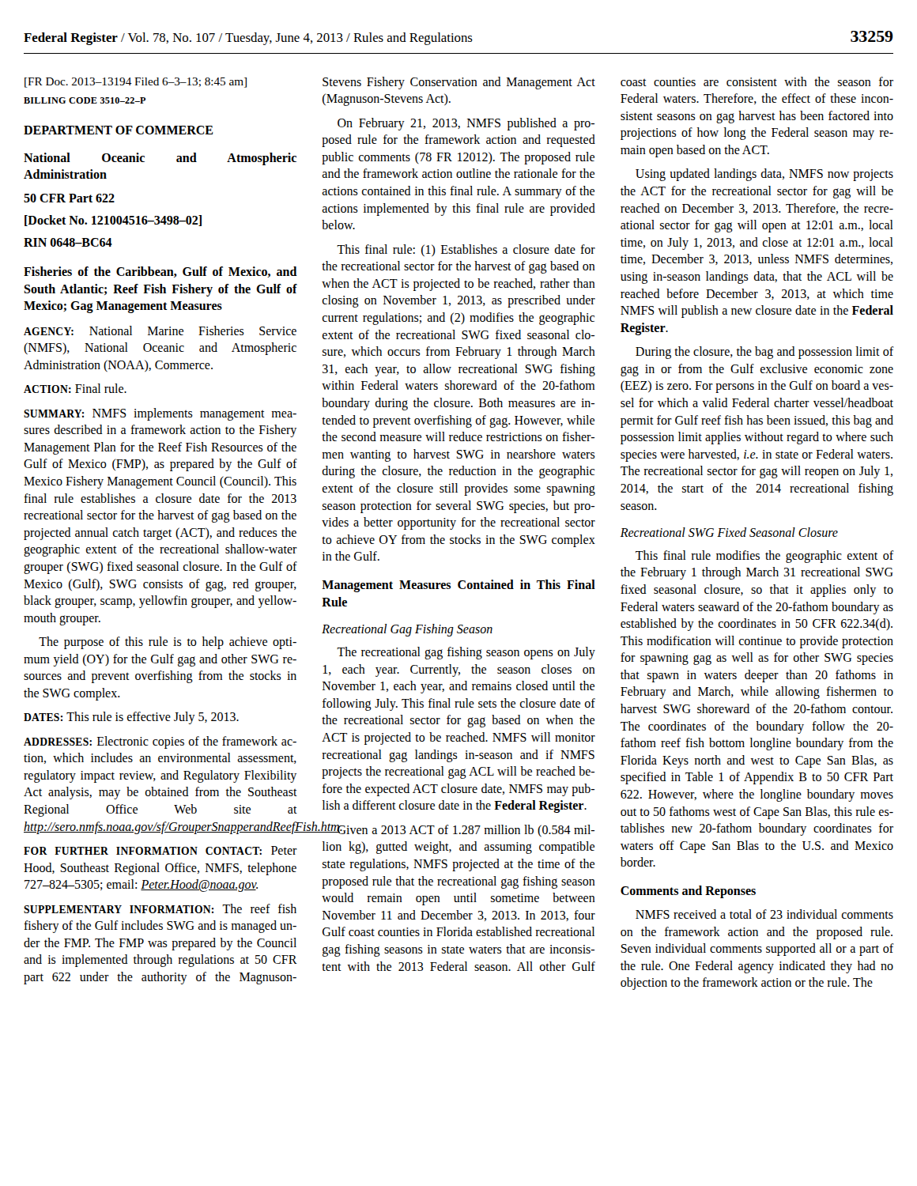Federal Register / Vol. 78, No. 107 / Tuesday, June 4, 2013 / Rules and Regulations
33259
[FR Doc. 2013–13194 Filed 6–3–13; 8:45 am]
BILLING CODE 3510–22–P
DEPARTMENT OF COMMERCE
National Oceanic and Atmospheric Administration
50 CFR Part 622
[Docket No. 121004516–3498–02]
RIN 0648–BC64
Fisheries of the Caribbean, Gulf of Mexico, and South Atlantic; Reef Fish Fishery of the Gulf of Mexico; Gag Management Measures
Agency: National Marine Fisheries Service (NMFS), National Oceanic and Atmospheric Administration (NOAA), Commerce.
Action: Final rule.
Summary: NMFS implements management measures described in a framework action to the Fishery Management Plan for the Reef Fish Resources of the Gulf of Mexico (FMP), as prepared by the Gulf of Mexico Fishery Management Council (Council). This final rule establishes a closure date for the 2013 recreational sector for the harvest of gag based on the projected annual catch target (ACT), and reduces the geographic extent of the recreational shallow-water grouper (SWG) fixed seasonal closure. In the Gulf of Mexico (Gulf), SWG consists of gag, red grouper, black grouper, scamp, yellowfin grouper, and yellowmouth grouper.
The purpose of this rule is to help achieve optimum yield (OY) for the Gulf gag and other SWG resources and prevent overfishing from the stocks in the SWG complex.
Dates: This rule is effective July 5, 2013.
Addresses: Electronic copies of the framework action, which includes an environmental assessment, regulatory impact review, and Regulatory Flexibility Act analysis, may be obtained from the Southeast Regional Office Web site at http://sero.nmfs.noaa.gov/sf/GrouperSnapperandReefFish.htm.
For Further Information Contact: Peter Hood, Southeast Regional Office, NMFS, telephone 727–824–5305; email: Peter.Hood@noaa.gov.
Supplementary Information: The reef fish fishery of the Gulf includes SWG and is managed under the FMP. The FMP was prepared by the Council and is implemented through regulations at 50 CFR part 622 under the authority of the Magnuson-Stevens Fishery Conservation and Management Act (Magnuson-Stevens Act).
On February 21, 2013, NMFS published a proposed rule for the framework action and requested public comments (78 FR 12012). The proposed rule and the framework action outline the rationale for the actions contained in this final rule. A summary of the actions implemented by this final rule are provided below.
This final rule: (1) Establishes a closure date for the recreational sector for the harvest of gag based on when the ACT is projected to be reached, rather than closing on November 1, 2013, as prescribed under current regulations; and (2) modifies the geographic extent of the recreational SWG fixed seasonal closure, which occurs from February 1 through March 31, each year, to allow recreational SWG fishing within Federal waters shoreward of the 20-fathom boundary during the closure. Both measures are intended to prevent overfishing of gag. However, while the second measure will reduce restrictions on fishermen wanting to harvest SWG in nearshore waters during the closure, the reduction in the geographic extent of the closure still provides some spawning season protection for several SWG species, but provides a better opportunity for the recreational sector to achieve OY from the stocks in the SWG complex in the Gulf.
Management Measures Contained in This Final Rule
Recreational Gag Fishing Season
The recreational gag fishing season opens on July 1, each year. Currently, the season closes on November 1, each year, and remains closed until the following July. This final rule sets the closure date of the recreational sector for gag based on when the ACT is projected to be reached. NMFS will monitor recreational gag landings in-season and if NMFS projects the recreational gag ACL will be reached before the expected ACT closure date, NMFS may publish a different closure date in the Federal Register.
Given a 2013 ACT of 1.287 million lb (0.584 million kg), gutted weight, and assuming compatible state regulations, NMFS projected at the time of the proposed rule that the recreational gag fishing season would remain open until sometime between November 11 and December 3, 2013. In 2013, four Gulf coast counties in Florida established recreational gag fishing seasons in state waters that are inconsistent with the 2013 Federal season. All other Gulf coast counties are consistent with the season for Federal waters. Therefore, the effect of these inconsistent seasons on gag harvest has been factored into projections of how long the Federal season may remain open based on the ACT.
Using updated landings data, NMFS now projects the ACT for the recreational sector for gag will be reached on December 3, 2013. Therefore, the recreational sector for gag will open at 12:01 a.m., local time, on July 1, 2013, and close at 12:01 a.m., local time, December 3, 2013, unless NMFS determines, using in-season landings data, that the ACL will be reached before December 3, 2013, at which time NMFS will publish a new closure date in the Federal Register.
During the closure, the bag and possession limit of gag in or from the Gulf exclusive economic zone (EEZ) is zero. For persons in the Gulf on board a vessel for which a valid Federal charter vessel/headboat permit for Gulf reef fish has been issued, this bag and possession limit applies without regard to where such species were harvested, i.e. in state or Federal waters. The recreational sector for gag will reopen on July 1, 2014, the start of the 2014 recreational fishing season.
Recreational SWG Fixed Seasonal Closure
This final rule modifies the geographic extent of the February 1 through March 31 recreational SWG fixed seasonal closure, so that it applies only to Federal waters seaward of the 20-fathom boundary as established by the coordinates in 50 CFR 622.34(d). This modification will continue to provide protection for spawning gag as well as for other SWG species that spawn in waters deeper than 20 fathoms in February and March, while allowing fishermen to harvest SWG shoreward of the 20-fathom contour. The coordinates of the boundary follow the 20-fathom reef fish bottom longline boundary from the Florida Keys north and west to Cape San Blas, as specified in Table 1 of Appendix B to 50 CFR Part 622. However, where the longline boundary moves out to 50 fathoms west of Cape San Blas, this rule establishes new 20-fathom boundary coordinates for waters off Cape San Blas to the U.S. and Mexico border.
Comments and Reponses
NMFS received a total of 23 individual comments on the framework action and the proposed rule. Seven individual comments supported all or a part of the rule. One Federal agency indicated they had no objection to the framework action or the rule. The